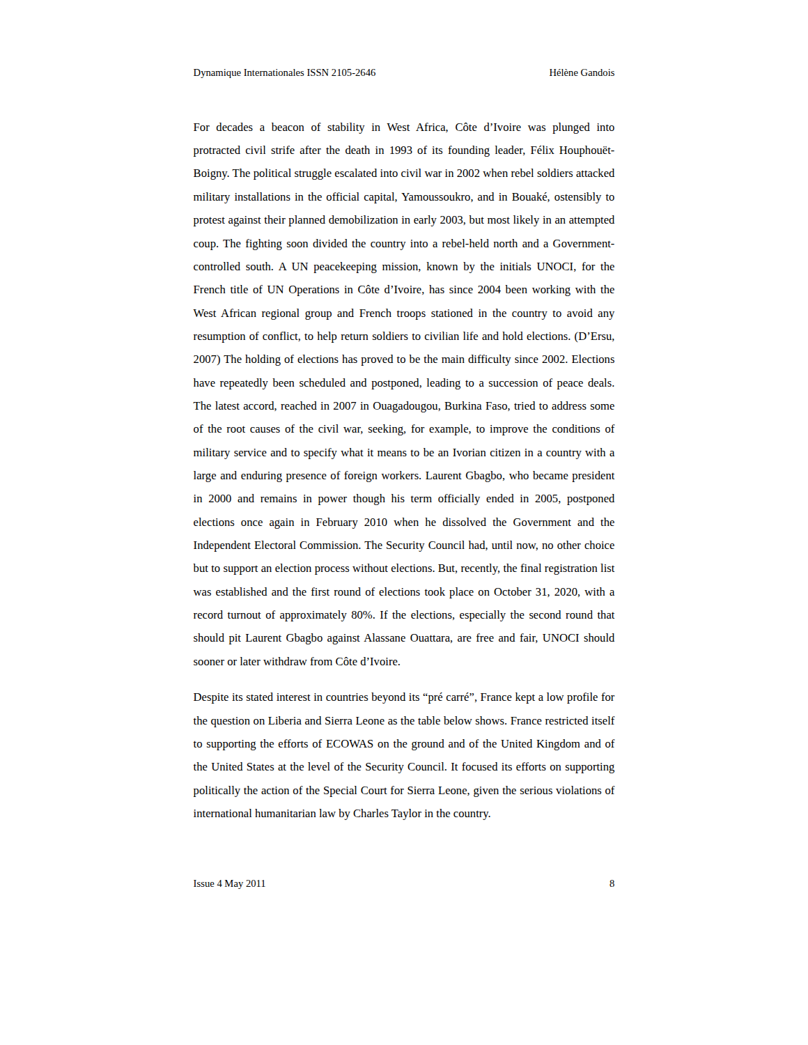Dynamique Internationales ISSN 2105-2646 Hélène Gandois
For decades a beacon of stability in West Africa, Côte d’Ivoire was plunged into protracted civil strife after the death in 1993 of its founding leader, Félix Houphouët-Boigny. The political struggle escalated into civil war in 2002 when rebel soldiers attacked military installations in the official capital, Yamoussoukro, and in Bouaké, ostensibly to protest against their planned demobilization in early 2003, but most likely in an attempted coup. The fighting soon divided the country into a rebel-held north and a Government-controlled south. A UN peacekeeping mission, known by the initials UNOCI, for the French title of UN Operations in Côte d’Ivoire, has since 2004 been working with the West African regional group and French troops stationed in the country to avoid any resumption of conflict, to help return soldiers to civilian life and hold elections. (D’Ersu, 2007) The holding of elections has proved to be the main difficulty since 2002. Elections have repeatedly been scheduled and postponed, leading to a succession of peace deals. The latest accord, reached in 2007 in Ouagadougou, Burkina Faso, tried to address some of the root causes of the civil war, seeking, for example, to improve the conditions of military service and to specify what it means to be an Ivorian citizen in a country with a large and enduring presence of foreign workers. Laurent Gbagbo, who became president in 2000 and remains in power though his term officially ended in 2005, postponed elections once again in February 2010 when he dissolved the Government and the Independent Electoral Commission. The Security Council had, until now, no other choice but to support an election process without elections. But, recently, the final registration list was established and the first round of elections took place on October 31, 2020, with a record turnout of approximately 80%. If the elections, especially the second round that should pit Laurent Gbagbo against Alassane Ouattara, are free and fair, UNOCI should sooner or later withdraw from Côte d’Ivoire.
Despite its stated interest in countries beyond its “pré carré”, France kept a low profile for the question on Liberia and Sierra Leone as the table below shows. France restricted itself to supporting the efforts of ECOWAS on the ground and of the United Kingdom and of the United States at the level of the Security Council. It focused its efforts on supporting politically the action of the Special Court for Sierra Leone, given the serious violations of international humanitarian law by Charles Taylor in the country.
Issue 4 May 2011 8